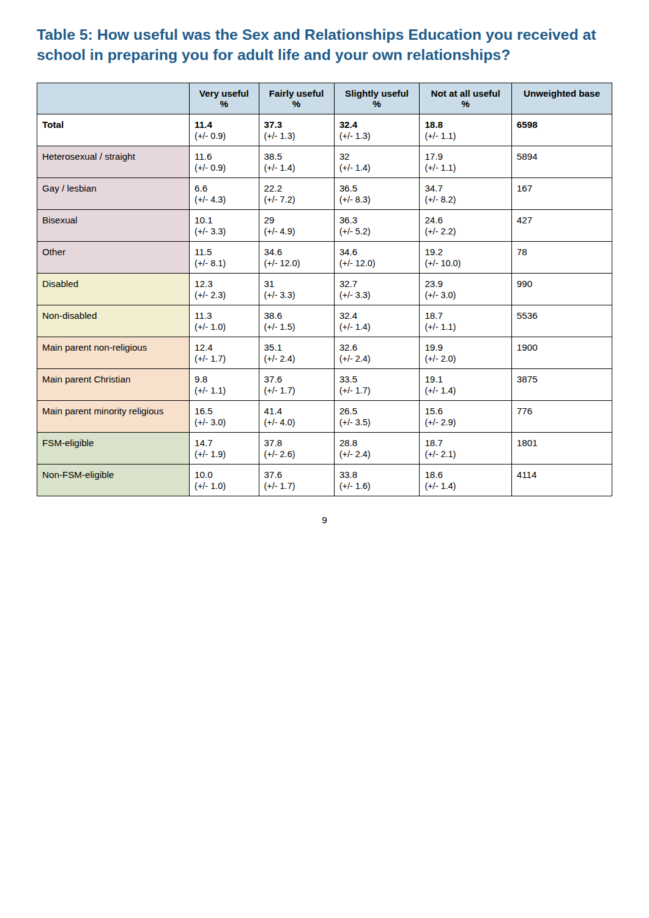Table 5: How useful was the Sex and Relationships Education you received at school in preparing you for adult life and your own relationships?
| | Very useful % | Fairly useful % | Slightly useful % | Not at all useful % | Unweighted base |
| --- | --- | --- | --- | --- | --- |
| Total | 11.4 (+/- 0.9) | 37.3 (+/- 1.3) | 32.4 (+/- 1.3) | 18.8 (+/- 1.1) | 6598 |
| Heterosexual / straight | 11.6 (+/- 0.9) | 38.5 (+/- 1.4) | 32 (+/- 1.4) | 17.9 (+/- 1.1) | 5894 |
| Gay / lesbian | 6.6 (+/- 4.3) | 22.2 (+/- 7.2) | 36.5 (+/- 8.3) | 34.7 (+/- 8.2) | 167 |
| Bisexual | 10.1 (+/- 3.3) | 29 (+/- 4.9) | 36.3 (+/- 5.2) | 24.6 (+/- 2.2) | 427 |
| Other | 11.5 (+/- 8.1) | 34.6 (+/- 12.0) | 34.6 (+/- 12.0) | 19.2 (+/- 10.0) | 78 |
| Disabled | 12.3 (+/- 2.3) | 31 (+/- 3.3) | 32.7 (+/- 3.3) | 23.9 (+/- 3.0) | 990 |
| Non-disabled | 11.3 (+/- 1.0) | 38.6 (+/- 1.5) | 32.4 (+/- 1.4) | 18.7 (+/- 1.1) | 5536 |
| Main parent non-religious | 12.4 (+/- 1.7) | 35.1 (+/- 2.4) | 32.6 (+/- 2.4) | 19.9 (+/- 2.0) | 1900 |
| Main parent Christian | 9.8 (+/- 1.1) | 37.6 (+/- 1.7) | 33.5 (+/- 1.7) | 19.1 (+/- 1.4) | 3875 |
| Main parent minority religious | 16.5 (+/- 3.0) | 41.4 (+/- 4.0) | 26.5 (+/- 3.5) | 15.6 (+/- 2.9) | 776 |
| FSM-eligible | 14.7 (+/- 1.9) | 37.8 (+/- 2.6) | 28.8 (+/- 2.4) | 18.7 (+/- 2.1) | 1801 |
| Non-FSM-eligible | 10.0 (+/- 1.0) | 37.6 (+/- 1.7) | 33.8 (+/- 1.6) | 18.6 (+/- 1.4) | 4114 |
9